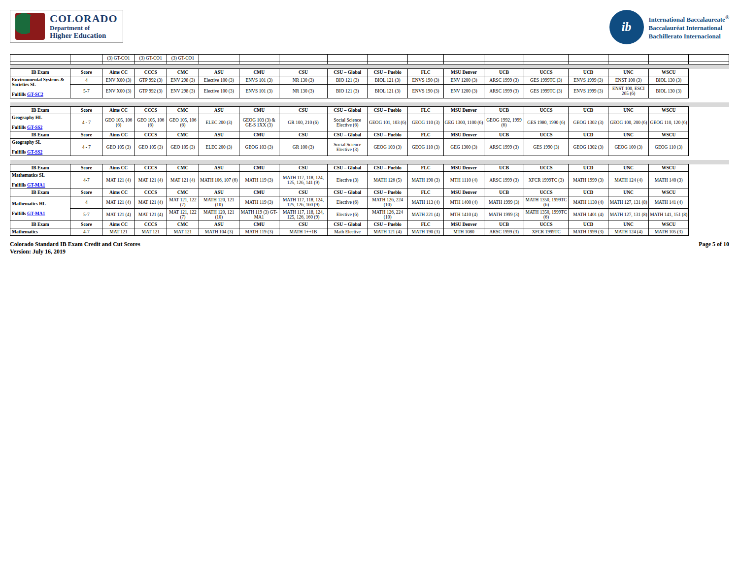COLORADO
Department of
Higher Education
ib
International Baccalaureate®
Baccalauréat International
Bachillerato Internacional
| | | (3) GT-CO1 | (3) GT-CO1 | (3) GT-CO1 | | | | | | | | | | | | | |
| IB Exam | Score | Aims CC | CCCS | CMC | ASU | CMU | CSU | CSU – Global | CSU – Pueblo | FLC | MSU Denver | UCB | UCCS | UCD | UNC | WSCU |
| Environmental Systems & Societies SL Fulfills GT-SC2 | 4 | ENV X00 (3) | GTP 992 (3) | ENV 298 (3) | Elective 100 (3) | ENVS 101 (3) | NR 130 (3) | BIO 121 (3) | BIOL 121 (3) | ENVS 190 (3) | ENV 1200 (3) | ARSC 1999 (3) | GES 1999TC (3) | ENVS 1999 (3) | ENST 100 (3) | BIOL 130 (3) |
| 5-7 | ENV X00 (3) | GTP 992 (3) | ENV 298 (3) | Elective 100 (3) | ENVS 101 (3) | NR 130 (3) | BIO 121 (3) | BIOL 121 (3) | ENVS 190 (3) | ENV 1200 (3) | ARSC 1999 (3) | GES 1999TC (3) | ENVS 1999 (3) | ENST 100, ESCI 265 (6) | BIOL 130 (3) |
| IB Exam | Score | Aims CC | CCCS | CMC | ASU | CMU | CSU | CSU – Global | CSU – Pueblo | FLC | MSU Denver | UCB | UCCS | UCD | UNC | WSCU |
| Geography HL Fulfills GT-SS2 | 4 - 7 | GEO 105, 106 (6) | GEO 105, 106 (6) | GEO 105, 106 (6) | ELEC 200 (3) | GEOG 103 (3) & GE-S 1XX (3) | GR 100, 210 (6) | Social Science Elective (6) | GEOG 101, 103 (6) | GEOG 110 (3) | GEG 1300, 1100 (6) | GEOG 1992, 1999 (6) | GES 1980, 1990 (6) | GEOG 1302 (3) | GEOG 100, 200 (6) | GEOG 110, 120 (6) |
| IB Exam | Score | Aims CC | CCCS | CMC | ASU | CMU | CSU | CSU – Global | CSU – Pueblo | FLC | MSU Denver | UCB | UCCS | UCD | UNC | WSCU |
| Geography SL Fulfills GT-SS2 | 4 - 7 | GEO 105 (3) | GEO 105 (3) | GEO 105 (3) | ELEC 200 (3) | GEOG 103 (3) | GR 100 (3) | Social Science Elective (3) | GEOG 103 (3) | GEOG 110 (3) | GEG 1300 (3) | ARSC 1999 (3) | GES 1990 (3) | GEOG 1302 (3) | GEOG 100 (3) | GEOG 110 (3) |
| IB Exam | Score | Aims CC | CCCS | CMC | ASU | CMU | CSU | CSU – Global | CSU – Pueblo | FLC | MSU Denver | UCB | UCCS | UCD | UNC | WSCU |
| Mathematics SL Fulfills GT-MA1 | 4-7 | MAT 121 (4) | MAT 121 (4) | MAT 121 (4) | MATH 106, 107 (6) | MATH 119 (3) | MATH 117, 118, 124, 125, 126, 141 (9) | Elective (3) | MATH 126 (5) | MATH 190 (3) | MTH 1110 (4) | ARSC 1999 (3) | XFCR 1999TC (3) | MATH 1999 (3) | MATH 124 (4) | MATH 140 (3) |
| IB Exam | Score | Aims CC | CCCS | CMC | ASU | CMU | CSU | CSU – Global | CSU – Pueblo | FLC | MSU Denver | UCB | UCCS | UCD | UNC | WSCU |
| Mathematics HL Fulfills GT-MA1 | 4 | MAT 121 (4) | MAT 121 (4) | MAT 121, 122 (7) | MATH 120, 121 (10) | MATH 119 (3) | MATH 117, 118, 124, 125, 126, 160 (9) | Elective (6) | MATH 126, 224 (10) | MATH 113 (4) | MTH 1400 (4) | MATH 1999 (3) | MATH 1350, 1999TC (6) | MATH 1130 (4) | MATH 127, 131 (8) | MATH 141 (4) |
| 5-7 | MAT 121 (4) | MAT 121 (4) | MAT 121, 122 (7) | MATH 120, 121 (10) | MATH 119 (3) GT-MA1 | MATH 117, 118, 124, 125, 126, 160 (9) | Elective (6) | MATH 126, 224 (10) | MATH 221 (4) | MTH 1410 (4) | MATH 1999 (3) | MATH 1350, 1999TC (6) | MATH 1401 (4) | MATH 127, 131 (8) | MATH 141, 151 (8) |
| IB Exam | Score | Aims CC | CCCS | CMC | ASU | CMU | CSU | CSU – Global | CSU – Pueblo | FLC | MSU Denver | UCB | UCCS | UCD | UNC | WSCU |
| Mathematics | 4-7 | MAT 121 | MAT 121 | MAT 121 | MATH 104 (3) | MATH 119 (3) | MATH 1++1B | Math Elective | MATH 121 (4) | MATH 190 (3) | MTH 1080 | ARSC 1999 (3) | XFCR 1999TC | MATH 1999 (3) | MATH 124 (4) | MATH 105 (3) |
Colorado Standard IB Exam Credit and Cut Scores
Version: July 16, 2019
Page 5 of 10